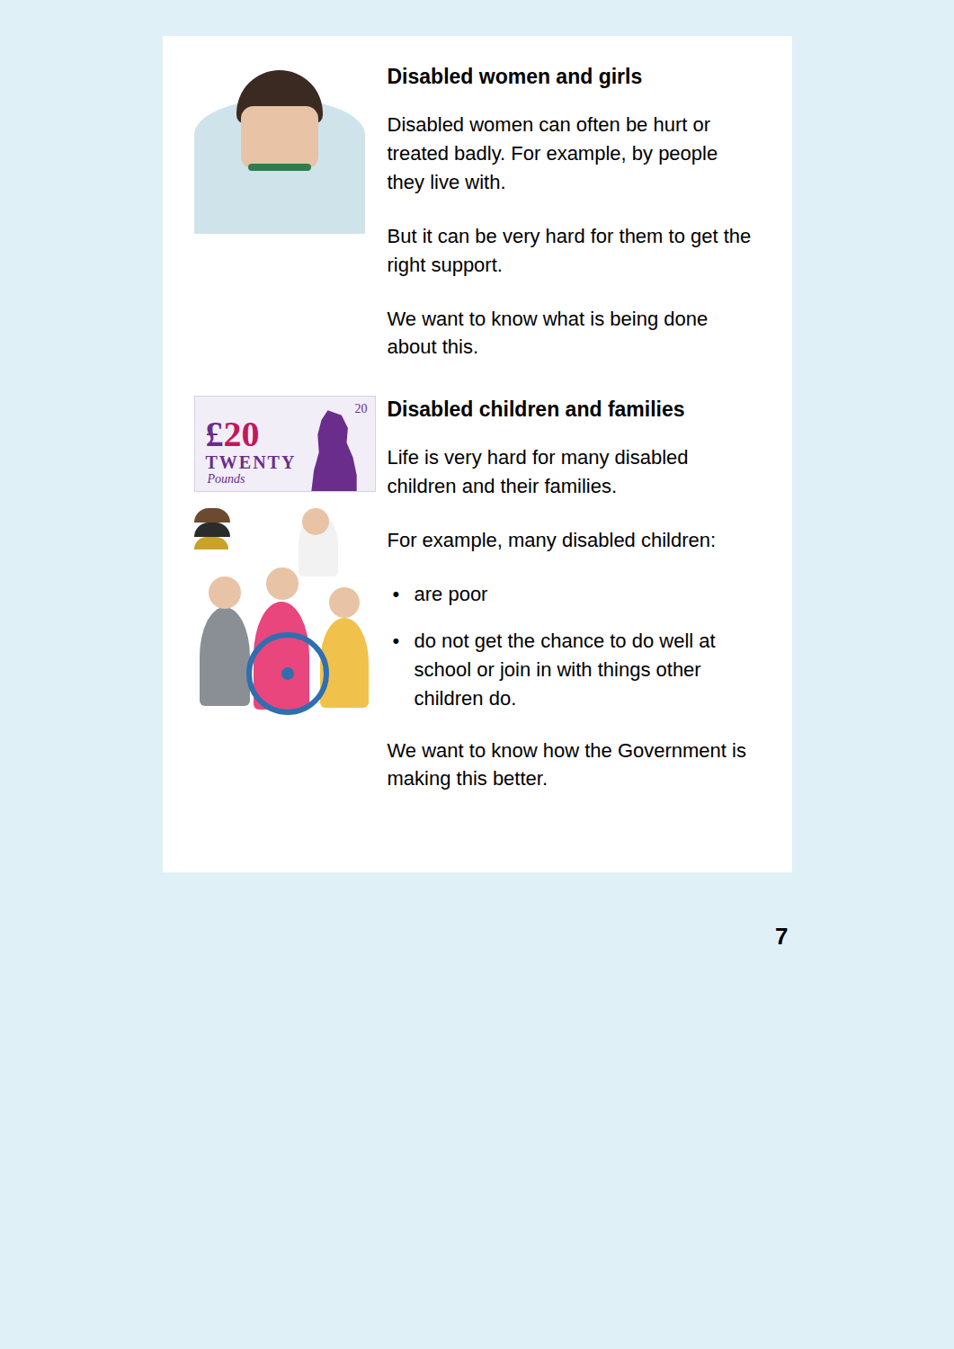Disabled women and girls
Disabled women can often be hurt or treated badly. For example, by people they live with.
But it can be very hard for them to get the right support.
We want to know what is being done about this.
20
£20
TWENTY
Pounds
Disabled children and families
Life is very hard for many disabled children and their families.
For example, many disabled children:
are poor
do not get the chance to do well at school or join in with things other children do.
We want to know how the Government is making this better.
7